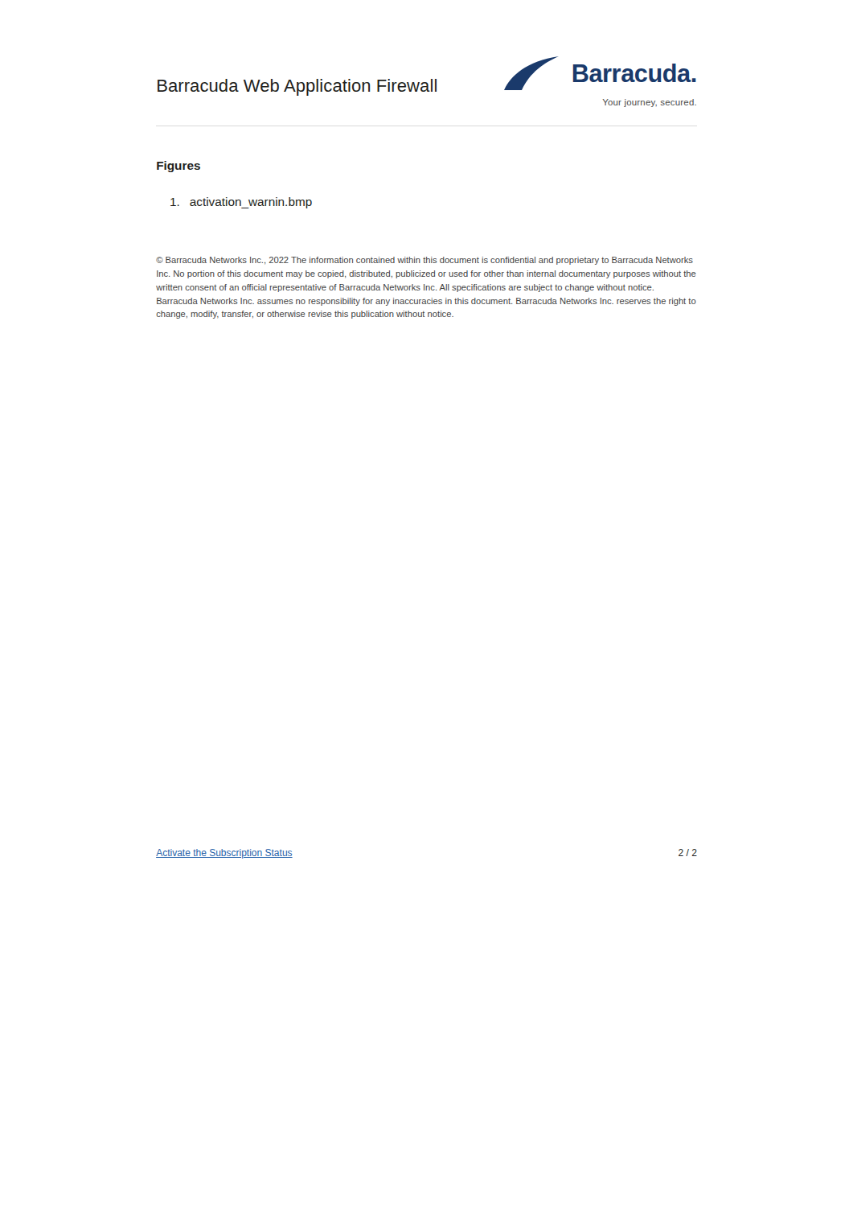Barracuda Web Application Firewall
Barracuda.
Your journey, secured.
Figures
activation_warnin.bmp
© Barracuda Networks Inc., 2022 The information contained within this document is confidential and proprietary to Barracuda Networks Inc. No portion of this document may be copied, distributed, publicized or used for other than internal documentary purposes without the written consent of an official representative of Barracuda Networks Inc. All specifications are subject to change without notice. Barracuda Networks Inc. assumes no responsibility for any inaccuracies in this document. Barracuda Networks Inc. reserves the right to change, modify, transfer, or otherwise revise this publication without notice.
Activate the Subscription Status 2 / 2